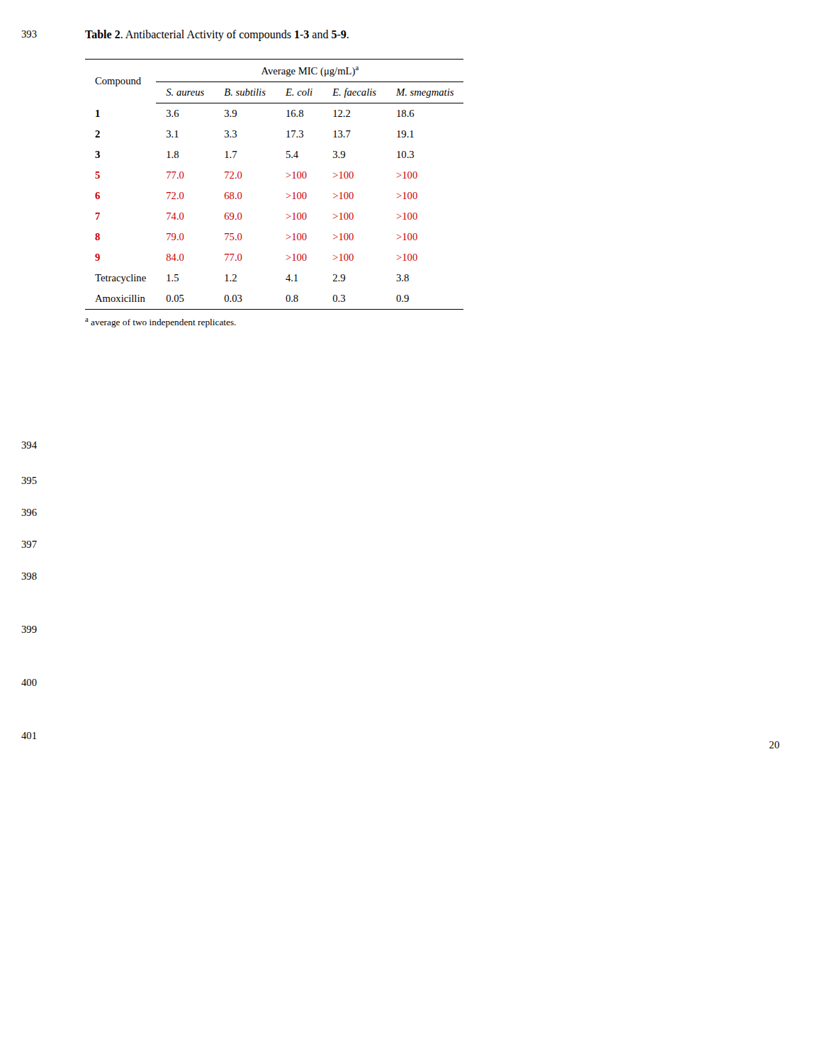393
Table 2. Antibacterial Activity of compounds 1-3 and 5-9.
| Compound | Average MIC (μg/mL) a |
| S. aureus | B. subtilis | E. coli | E. faecalis | M. smegmatis |
| 1 | 3.6 | 3.9 | 16.8 | 12.2 | 18.6 |
| 2 | 3.1 | 3.3 | 17.3 | 13.7 | 19.1 |
| 3 | 1.8 | 1.7 | 5.4 | 3.9 | 10.3 |
| 5 | 77.0 | 72.0 | >100 | >100 | >100 |
| 6 | 72.0 | 68.0 | >100 | >100 | >100 |
| 7 | 74.0 | 69.0 | >100 | >100 | >100 |
| 8 | 79.0 | 75.0 | >100 | >100 | >100 |
| 9 | 84.0 | 77.0 | >100 | >100 | >100 |
| Tetracycline | 1.5 | 1.2 | 4.1 | 2.9 | 3.8 |
| Amoxicillin | 0.05 | 0.03 | 0.8 | 0.3 | 0.9 |
394
a average of two independent replicates.
395
396
397
398
399
400
401
20